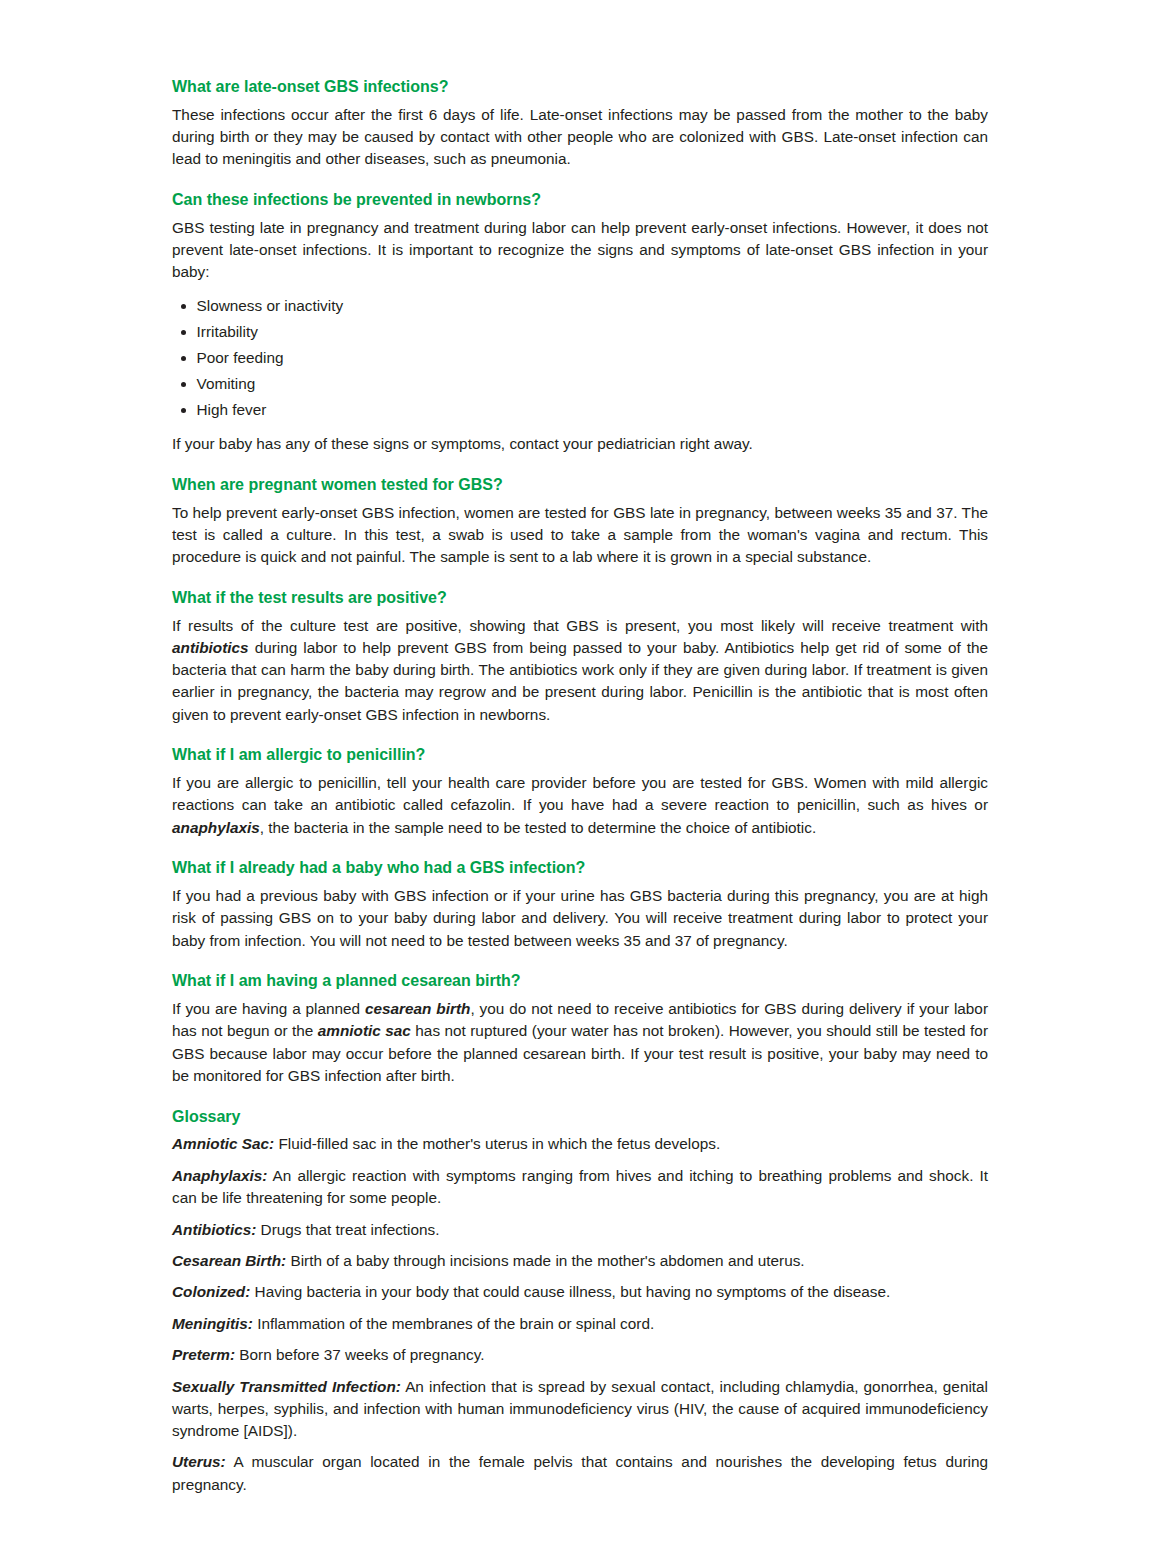What are late-onset GBS infections?
These infections occur after the first 6 days of life. Late-onset infections may be passed from the mother to the baby during birth or they may be caused by contact with other people who are colonized with GBS. Late-onset infection can lead to meningitis and other diseases, such as pneumonia.
Can these infections be prevented in newborns?
GBS testing late in pregnancy and treatment during labor can help prevent early-onset infections. However, it does not prevent late-onset infections. It is important to recognize the signs and symptoms of late-onset GBS infection in your baby:
Slowness or inactivity
Irritability
Poor feeding
Vomiting
High fever
If your baby has any of these signs or symptoms, contact your pediatrician right away.
When are pregnant women tested for GBS?
To help prevent early-onset GBS infection, women are tested for GBS late in pregnancy, between weeks 35 and 37. The test is called a culture. In this test, a swab is used to take a sample from the woman's vagina and rectum. This procedure is quick and not painful. The sample is sent to a lab where it is grown in a special substance.
What if the test results are positive?
If results of the culture test are positive, showing that GBS is present, you most likely will receive treatment with antibiotics during labor to help prevent GBS from being passed to your baby. Antibiotics help get rid of some of the bacteria that can harm the baby during birth. The antibiotics work only if they are given during labor. If treatment is given earlier in pregnancy, the bacteria may regrow and be present during labor. Penicillin is the antibiotic that is most often given to prevent early-onset GBS infection in newborns.
What if I am allergic to penicillin?
If you are allergic to penicillin, tell your health care provider before you are tested for GBS. Women with mild allergic reactions can take an antibiotic called cefazolin. If you have had a severe reaction to penicillin, such as hives or anaphylaxis, the bacteria in the sample need to be tested to determine the choice of antibiotic.
What if I already had a baby who had a GBS infection?
If you had a previous baby with GBS infection or if your urine has GBS bacteria during this pregnancy, you are at high risk of passing GBS on to your baby during labor and delivery. You will receive treatment during labor to protect your baby from infection. You will not need to be tested between weeks 35 and 37 of pregnancy.
What if I am having a planned cesarean birth?
If you are having a planned cesarean birth, you do not need to receive antibiotics for GBS during delivery if your labor has not begun or the amniotic sac has not ruptured (your water has not broken). However, you should still be tested for GBS because labor may occur before the planned cesarean birth. If your test result is positive, your baby may need to be monitored for GBS infection after birth.
Glossary
Amniotic Sac: Fluid-filled sac in the mother's uterus in which the fetus develops.
Anaphylaxis: An allergic reaction with symptoms ranging from hives and itching to breathing problems and shock. It can be life threatening for some people.
Antibiotics: Drugs that treat infections.
Cesarean Birth: Birth of a baby through incisions made in the mother's abdomen and uterus.
Colonized: Having bacteria in your body that could cause illness, but having no symptoms of the disease.
Meningitis: Inflammation of the membranes of the brain or spinal cord.
Preterm: Born before 37 weeks of pregnancy.
Sexually Transmitted Infection: An infection that is spread by sexual contact, including chlamydia, gonorrhea, genital warts, herpes, syphilis, and infection with human immunodeficiency virus (HIV, the cause of acquired immunodeficiency syndrome [AIDS]).
Uterus: A muscular organ located in the female pelvis that contains and nourishes the developing fetus during pregnancy.